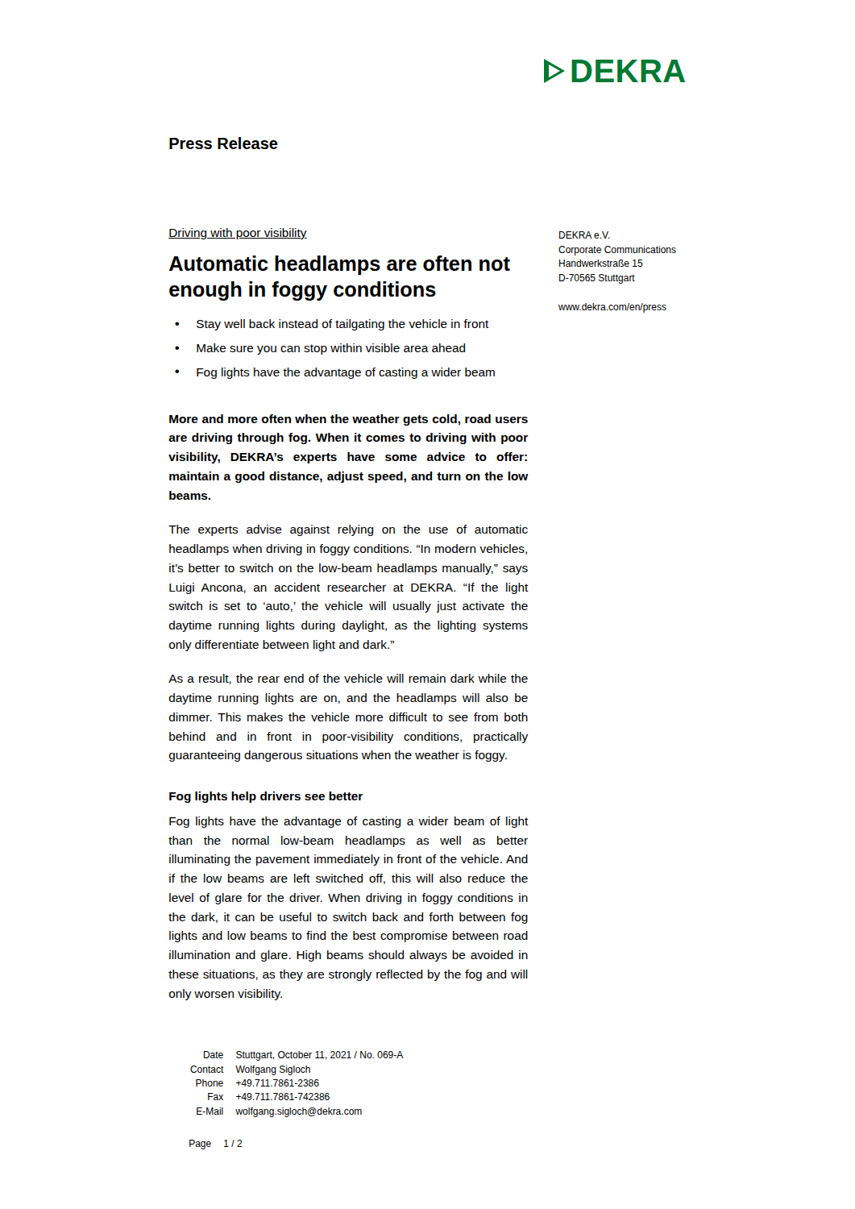DEKRA
Press Release
Driving with poor visibility
Automatic headlamps are often not enough in foggy conditions
Stay well back instead of tailgating the vehicle in front
Make sure you can stop within visible area ahead
Fog lights have the advantage of casting a wider beam
More and more often when the weather gets cold, road users are driving through fog. When it comes to driving with poor visibility, DEKRA’s experts have some advice to offer: maintain a good distance, adjust speed, and turn on the low beams.
The experts advise against relying on the use of automatic headlamps when driving in foggy conditions. “In modern vehicles, it’s better to switch on the low-beam headlamps manually,” says Luigi Ancona, an accident researcher at DEKRA. “If the light switch is set to ‘auto,’ the vehicle will usually just activate the daytime running lights during daylight, as the lighting systems only differentiate between light and dark.”
As a result, the rear end of the vehicle will remain dark while the daytime running lights are on, and the headlamps will also be dimmer. This makes the vehicle more difficult to see from both behind and in front in poor-visibility conditions, practically guaranteeing dangerous situations when the weather is foggy.
Fog lights help drivers see better
Fog lights have the advantage of casting a wider beam of light than the normal low-beam headlamps as well as better illuminating the pavement immediately in front of the vehicle. And if the low beams are left switched off, this will also reduce the level of glare for the driver. When driving in foggy conditions in the dark, it can be useful to switch back and forth between fog lights and low beams to find the best compromise between road illumination and glare. High beams should always be avoided in these situations, as they are strongly reflected by the fog and will only worsen visibility.
DEKRA e.V.
Corporate Communications
Handwerkstraße 15
D-70565 Stuttgart
www.dekra.com/en/press
| Date | Stuttgart, October 11, 2021 / No. 069-A |
| Contact | Wolfgang Sigloch |
| Phone | +49.711.7861-2386 |
| Fax | +49.711.7861-742386 |
| E-Mail | wolfgang.sigloch@dekra.com |
Page 1 / 2